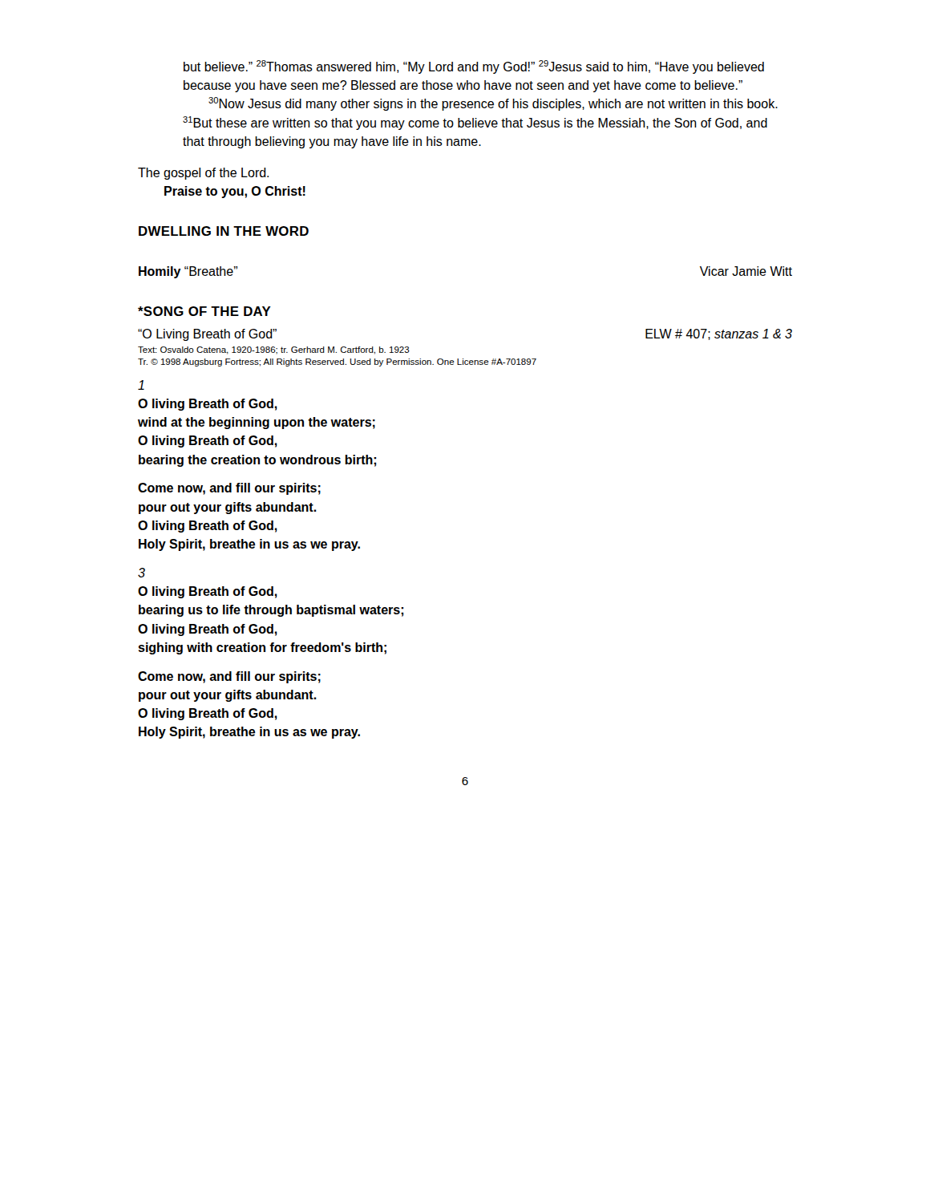but believe.” 28Thomas answered him, “My Lord and my God!” 29Jesus said to him, “Have you believed because you have seen me? Blessed are those who have not seen and yet have come to believe.”
30Now Jesus did many other signs in the presence of his disciples, which are not written in this book. 31But these are written so that you may come to believe that Jesus is the Messiah, the Son of God, and that through believing you may have life in his name.
The gospel of the Lord.
Praise to you, O Christ!
Dwelling in the Word
Homily “Breathe” Vicar Jamie Witt
*Song of the Day
“O Living Breath of God” ELW # 407; stanzas 1 & 3
Text: Osvaldo Catena, 1920-1986; tr. Gerhard M. Cartford, b. 1923
Tr. © 1998 Augsburg Fortress; All Rights Reserved. Used by Permission. One License #A-701897
1
O living Breath of God,
wind at the beginning upon the waters;
O living Breath of God,
bearing the creation to wondrous birth;
Come now, and fill our spirits;
pour out your gifts abundant.
O living Breath of God,
Holy Spirit, breathe in us as we pray.
3
O living Breath of God,
bearing us to life through baptismal waters;
O living Breath of God,
sighing with creation for freedom's birth;
Come now, and fill our spirits;
pour out your gifts abundant.
O living Breath of God,
Holy Spirit, breathe in us as we pray.
6